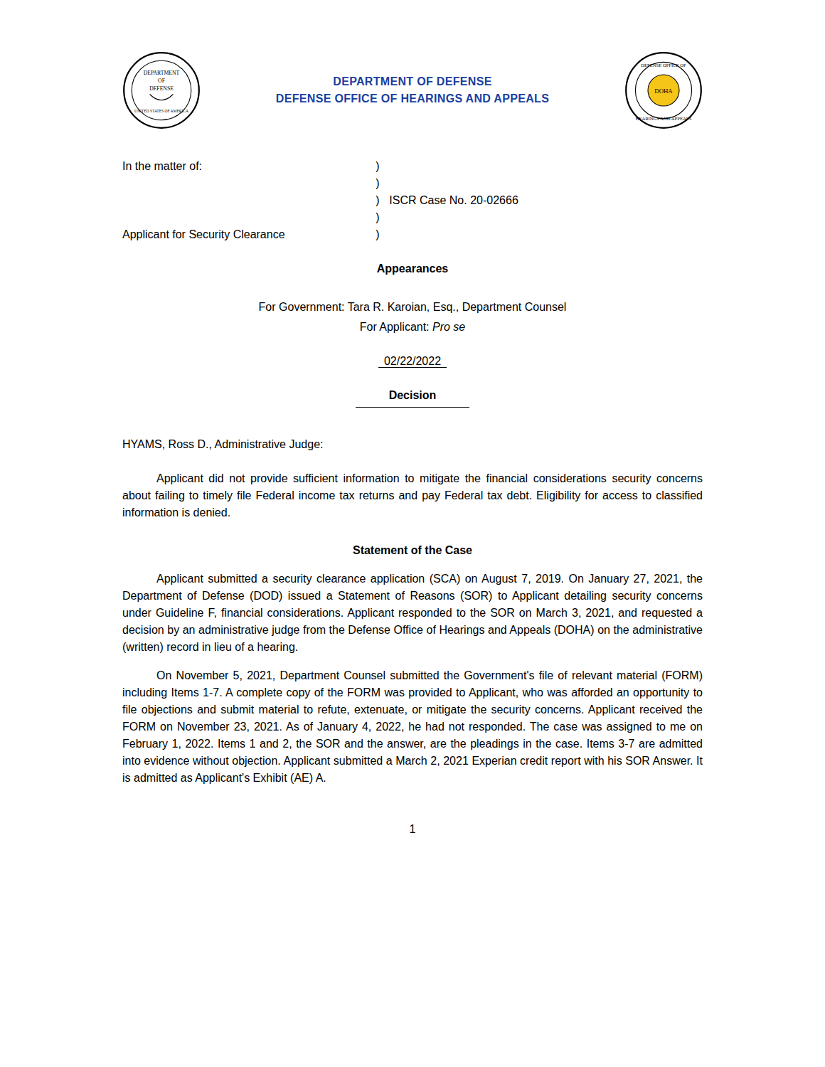DEPARTMENT OF DEFENSE
DEFENSE OFFICE OF HEARINGS AND APPEALS
| In the matter of: | ) | |
| | ) | |
| | ) | ISCR Case No. 20-02666 |
| | ) | |
| Applicant for Security Clearance | ) | |
Appearances
For Government: Tara R. Karoian, Esq., Department Counsel
For Applicant: Pro se
02/22/2022
Decision
HYAMS, Ross D., Administrative Judge:
Applicant did not provide sufficient information to mitigate the financial considerations security concerns about failing to timely file Federal income tax returns and pay Federal tax debt. Eligibility for access to classified information is denied.
Statement of the Case
Applicant submitted a security clearance application (SCA) on August 7, 2019. On January 27, 2021, the Department of Defense (DOD) issued a Statement of Reasons (SOR) to Applicant detailing security concerns under Guideline F, financial considerations. Applicant responded to the SOR on March 3, 2021, and requested a decision by an administrative judge from the Defense Office of Hearings and Appeals (DOHA) on the administrative (written) record in lieu of a hearing.
On November 5, 2021, Department Counsel submitted the Government's file of relevant material (FORM) including Items 1-7. A complete copy of the FORM was provided to Applicant, who was afforded an opportunity to file objections and submit material to refute, extenuate, or mitigate the security concerns. Applicant received the FORM on November 23, 2021. As of January 4, 2022, he had not responded. The case was assigned to me on February 1, 2022. Items 1 and 2, the SOR and the answer, are the pleadings in the case. Items 3-7 are admitted into evidence without objection. Applicant submitted a March 2, 2021 Experian credit report with his SOR Answer. It is admitted as Applicant's Exhibit (AE) A.
1